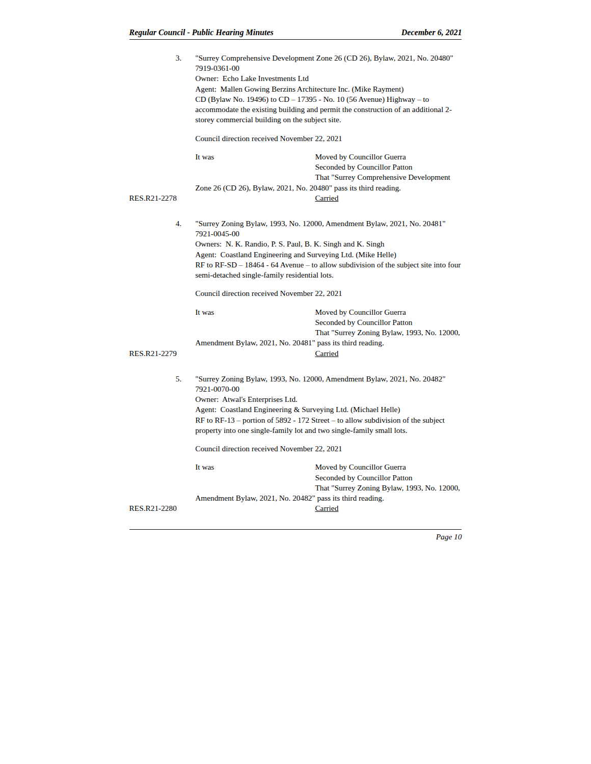Regular Council - Public Hearing Minutes December 6, 2021
3.
"Surrey Comprehensive Development Zone 26 (CD 26), Bylaw, 2021, No. 20480"
7919-0361-00
Owner: Echo Lake Investments Ltd
Agent: Mallen Gowing Berzins Architecture Inc. (Mike Rayment)
CD (Bylaw No. 19496) to CD – 17395 - No. 10 (56 Avenue) Highway – to accommodate the existing building and permit the construction of an additional 2-storey commercial building on the subject site.
Council direction received November 22, 2021
It was
Moved by Councillor Guerra
Seconded by Councillor Patton
That "Surrey Comprehensive Development
Zone 26 (CD 26), Bylaw, 2021, No. 20480" pass its third reading.
RES.R21-2278
Carried
4.
"Surrey Zoning Bylaw, 1993, No. 12000, Amendment Bylaw, 2021, No. 20481"
7921-0045-00
Owners: N. K. Randio, P. S. Paul, B. K. Singh and K. Singh
Agent: Coastland Engineering and Surveying Ltd. (Mike Helle)
RF to RF-SD – 18464 - 64 Avenue – to allow subdivision of the subject site into four semi-detached single-family residential lots.
Council direction received November 22, 2021
It was
Moved by Councillor Guerra
Seconded by Councillor Patton
That "Surrey Zoning Bylaw, 1993, No. 12000,
Amendment Bylaw, 2021, No. 20481" pass its third reading.
RES.R21-2279
Carried
5.
"Surrey Zoning Bylaw, 1993, No. 12000, Amendment Bylaw, 2021, No. 20482"
7921-0070-00
Owner: Atwal's Enterprises Ltd.
Agent: Coastland Engineering & Surveying Ltd. (Michael Helle)
RF to RF-13 – portion of 5892 - 172 Street – to allow subdivision of the subject property into one single-family lot and two single-family small lots.
Council direction received November 22, 2021
It was
Moved by Councillor Guerra
Seconded by Councillor Patton
That "Surrey Zoning Bylaw, 1993, No. 12000,
Amendment Bylaw, 2021, No. 20482" pass its third reading.
RES.R21-2280
Carried
Page 10